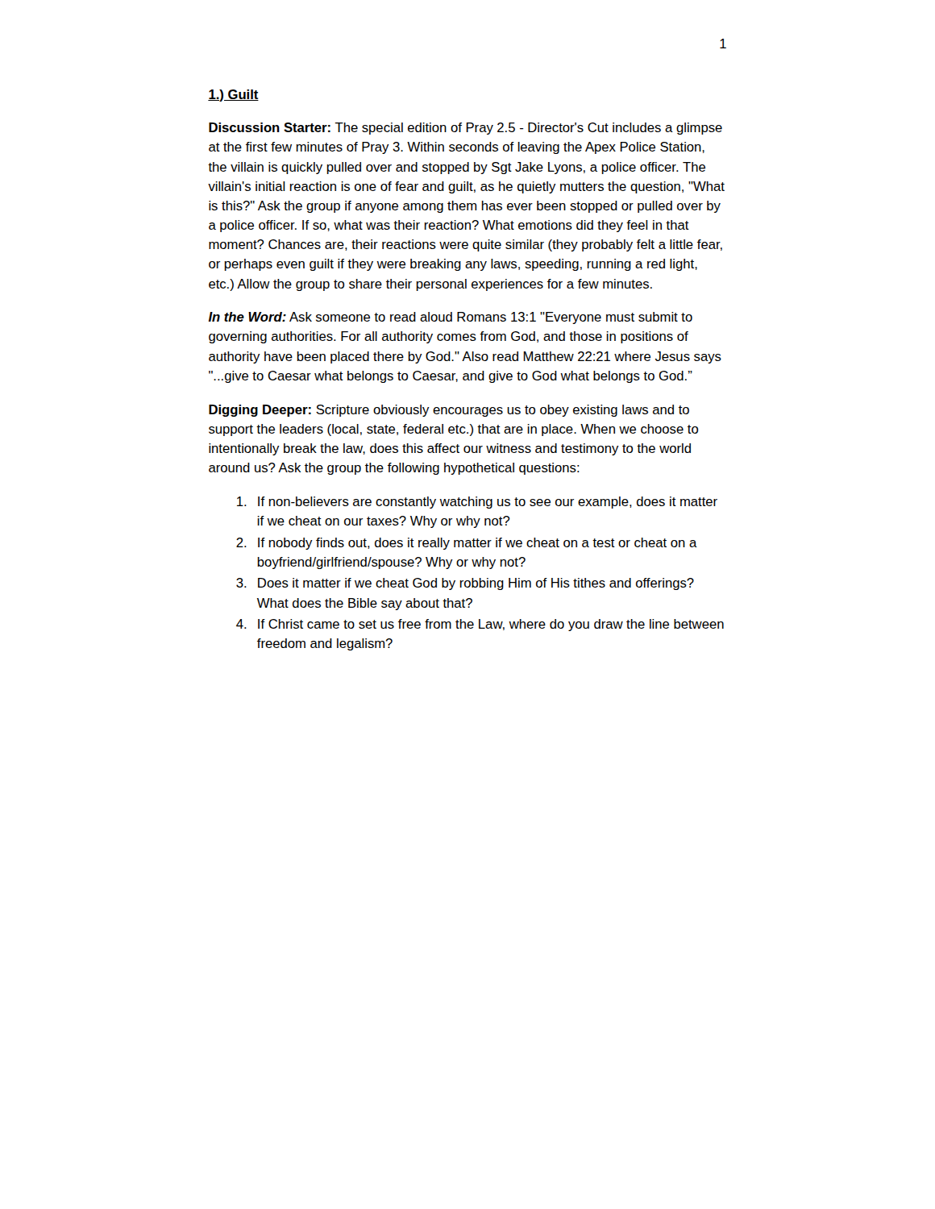1
1.) Guilt
Discussion Starter: The special edition of Pray 2.5 - Director's Cut includes a glimpse at the first few minutes of Pray 3. Within seconds of leaving the Apex Police Station, the villain is quickly pulled over and stopped by Sgt Jake Lyons, a police officer. The villain's initial reaction is one of fear and guilt, as he quietly mutters the question, "What is this?" Ask the group if anyone among them has ever been stopped or pulled over by a police officer. If so, what was their reaction? What emotions did they feel in that moment? Chances are, their reactions were quite similar (they probably felt a little fear, or perhaps even guilt if they were breaking any laws, speeding, running a red light, etc.) Allow the group to share their personal experiences for a few minutes.
In the Word: Ask someone to read aloud Romans 13:1 "Everyone must submit to governing authorities. For all authority comes from God, and those in positions of authority have been placed there by God." Also read Matthew 22:21 where Jesus says "...give to Caesar what belongs to Caesar, and give to God what belongs to God.”
Digging Deeper: Scripture obviously encourages us to obey existing laws and to support the leaders (local, state, federal etc.) that are in place. When we choose to intentionally break the law, does this affect our witness and testimony to the world around us? Ask the group the following hypothetical questions:
If non-believers are constantly watching us to see our example, does it matter if we cheat on our taxes? Why or why not?
If nobody finds out, does it really matter if we cheat on a test or cheat on a boyfriend/girlfriend/spouse? Why or why not?
Does it matter if we cheat God by robbing Him of His tithes and offerings? What does the Bible say about that?
If Christ came to set us free from the Law, where do you draw the line between freedom and legalism?